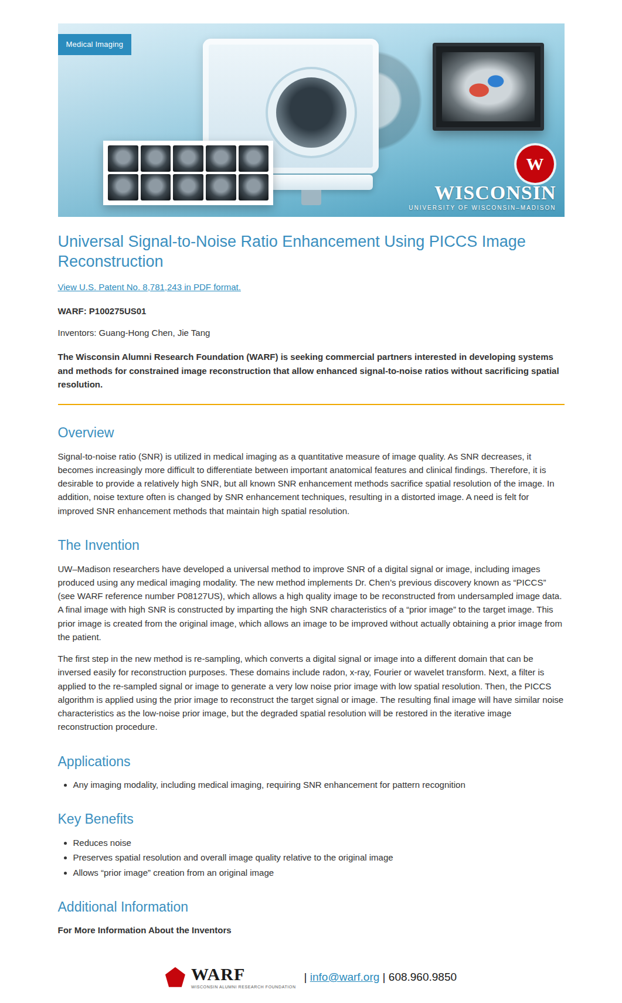Medical Imaging
W
WISCONSIN
UNIVERSITY OF WISCONSIN–MADISON
Universal Signal-to-Noise Ratio Enhancement Using PICCS Image Reconstruction
View U.S. Patent No. 8,781,243 in PDF format.
WARF: P100275US01
Inventors: Guang-Hong Chen, Jie Tang
The Wisconsin Alumni Research Foundation (WARF) is seeking commercial partners interested in developing systems and methods for constrained image reconstruction that allow enhanced signal-to-noise ratios without sacrificing spatial resolution.
Overview
Signal-to-noise ratio (SNR) is utilized in medical imaging as a quantitative measure of image quality. As SNR decreases, it becomes increasingly more difficult to differentiate between important anatomical features and clinical findings. Therefore, it is desirable to provide a relatively high SNR, but all known SNR enhancement methods sacrifice spatial resolution of the image. In addition, noise texture often is changed by SNR enhancement techniques, resulting in a distorted image. A need is felt for improved SNR enhancement methods that maintain high spatial resolution.
The Invention
UW–Madison researchers have developed a universal method to improve SNR of a digital signal or image, including images produced using any medical imaging modality. The new method implements Dr. Chen’s previous discovery known as “PICCS” (see WARF reference number P08127US), which allows a high quality image to be reconstructed from undersampled image data. A final image with high SNR is constructed by imparting the high SNR characteristics of a “prior image” to the target image. This prior image is created from the original image, which allows an image to be improved without actually obtaining a prior image from the patient.
The first step in the new method is re-sampling, which converts a digital signal or image into a different domain that can be inversed easily for reconstruction purposes. These domains include radon, x-ray, Fourier or wavelet transform. Next, a filter is applied to the re-sampled signal or image to generate a very low noise prior image with low spatial resolution. Then, the PICCS algorithm is applied using the prior image to reconstruct the target signal or image. The resulting final image will have similar noise characteristics as the low-noise prior image, but the degraded spatial resolution will be restored in the iterative image reconstruction procedure.
Applications
Any imaging modality, including medical imaging, requiring SNR enhancement for pattern recognition
Key Benefits
Reduces noise
Preserves spatial resolution and overall image quality relative to the original image
Allows “prior image” creation from an original image
Additional Information
For More Information About the Inventors
WARF
Wisconsin Alumni Research Foundation
| info@warf.org | 608.960.9850